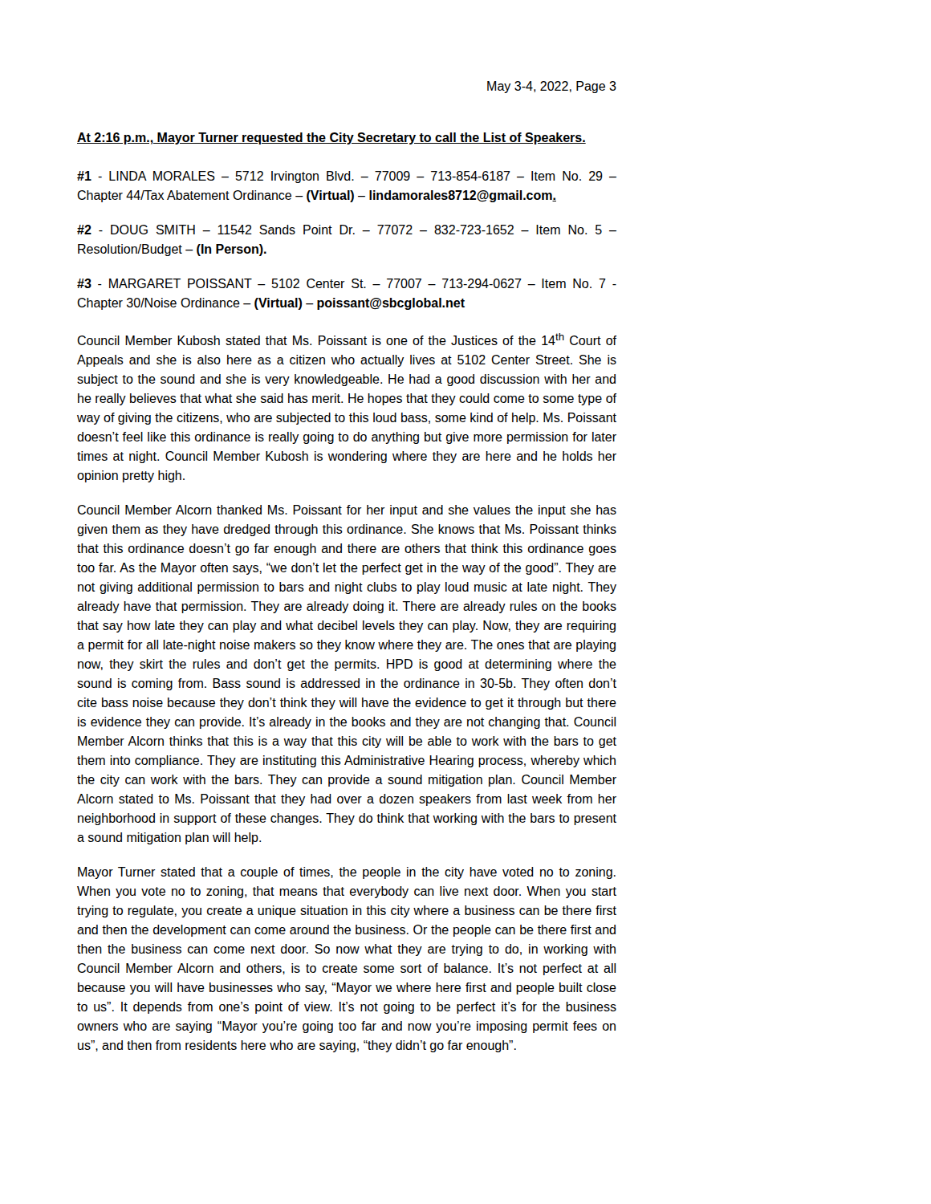May 3-4, 2022, Page 3
At 2:16 p.m., Mayor Turner requested the City Secretary to call the List of Speakers.
#1 - LINDA MORALES – 5712 Irvington Blvd. – 77009 – 713-854-6187 – Item No. 29 – Chapter 44/Tax Abatement Ordinance – (Virtual) – lindamorales8712@gmail.com.
#2 - DOUG SMITH – 11542 Sands Point Dr. – 77072 – 832-723-1652 – Item No. 5 – Resolution/Budget – (In Person).
#3 - MARGARET POISSANT – 5102 Center St. – 77007 – 713-294-0627 – Item No. 7 - Chapter 30/Noise Ordinance – (Virtual) – poissant@sbcglobal.net
Council Member Kubosh stated that Ms. Poissant is one of the Justices of the 14th Court of Appeals and she is also here as a citizen who actually lives at 5102 Center Street. She is subject to the sound and she is very knowledgeable. He had a good discussion with her and he really believes that what she said has merit. He hopes that they could come to some type of way of giving the citizens, who are subjected to this loud bass, some kind of help. Ms. Poissant doesn’t feel like this ordinance is really going to do anything but give more permission for later times at night. Council Member Kubosh is wondering where they are here and he holds her opinion pretty high.
Council Member Alcorn thanked Ms. Poissant for her input and she values the input she has given them as they have dredged through this ordinance. She knows that Ms. Poissant thinks that this ordinance doesn’t go far enough and there are others that think this ordinance goes too far. As the Mayor often says, “we don’t let the perfect get in the way of the good”. They are not giving additional permission to bars and night clubs to play loud music at late night. They already have that permission. They are already doing it. There are already rules on the books that say how late they can play and what decibel levels they can play. Now, they are requiring a permit for all late-night noise makers so they know where they are. The ones that are playing now, they skirt the rules and don’t get the permits. HPD is good at determining where the sound is coming from. Bass sound is addressed in the ordinance in 30-5b. They often don’t cite bass noise because they don’t think they will have the evidence to get it through but there is evidence they can provide. It’s already in the books and they are not changing that. Council Member Alcorn thinks that this is a way that this city will be able to work with the bars to get them into compliance. They are instituting this Administrative Hearing process, whereby which the city can work with the bars. They can provide a sound mitigation plan. Council Member Alcorn stated to Ms. Poissant that they had over a dozen speakers from last week from her neighborhood in support of these changes. They do think that working with the bars to present a sound mitigation plan will help.
Mayor Turner stated that a couple of times, the people in the city have voted no to zoning. When you vote no to zoning, that means that everybody can live next door. When you start trying to regulate, you create a unique situation in this city where a business can be there first and then the development can come around the business. Or the people can be there first and then the business can come next door. So now what they are trying to do, in working with Council Member Alcorn and others, is to create some sort of balance. It’s not perfect at all because you will have businesses who say, “Mayor we where here first and people built close to us”. It depends from one’s point of view. It’s not going to be perfect it’s for the business owners who are saying “Mayor you’re going too far and now you’re imposing permit fees on us”, and then from residents here who are saying, “they didn’t go far enough”.